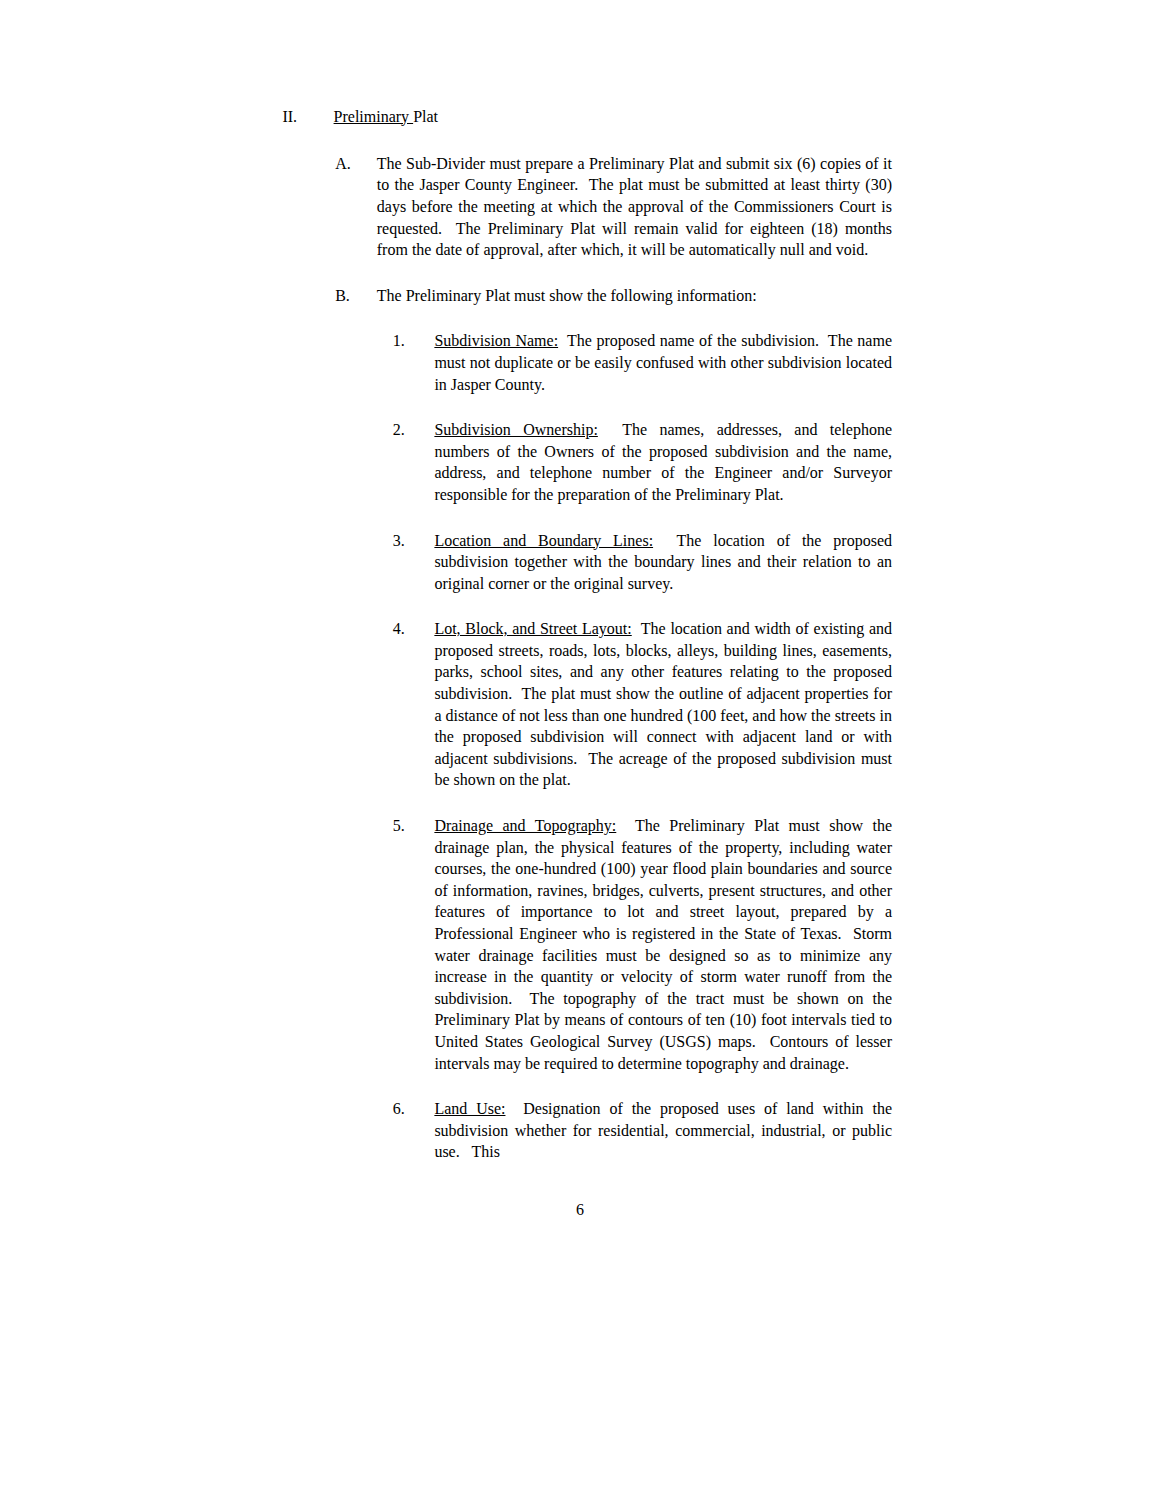II. Preliminary Plat
A. The Sub-Divider must prepare a Preliminary Plat and submit six (6) copies of it to the Jasper County Engineer. The plat must be submitted at least thirty (30) days before the meeting at which the approval of the Commissioners Court is requested. The Preliminary Plat will remain valid for eighteen (18) months from the date of approval, after which, it will be automatically null and void.
B. The Preliminary Plat must show the following information:
1. Subdivision Name: The proposed name of the subdivision. The name must not duplicate or be easily confused with other subdivision located in Jasper County.
2. Subdivision Ownership: The names, addresses, and telephone numbers of the Owners of the proposed subdivision and the name, address, and telephone number of the Engineer and/or Surveyor responsible for the preparation of the Preliminary Plat.
3. Location and Boundary Lines: The location of the proposed subdivision together with the boundary lines and their relation to an original corner or the original survey.
4. Lot, Block, and Street Layout: The location and width of existing and proposed streets, roads, lots, blocks, alleys, building lines, easements, parks, school sites, and any other features relating to the proposed subdivision. The plat must show the outline of adjacent properties for a distance of not less than one hundred (100 feet, and how the streets in the proposed subdivision will connect with adjacent land or with adjacent subdivisions. The acreage of the proposed subdivision must be shown on the plat.
5. Drainage and Topography: The Preliminary Plat must show the drainage plan, the physical features of the property, including water courses, the one-hundred (100) year flood plain boundaries and source of information, ravines, bridges, culverts, present structures, and other features of importance to lot and street layout, prepared by a Professional Engineer who is registered in the State of Texas. Storm water drainage facilities must be designed so as to minimize any increase in the quantity or velocity of storm water runoff from the subdivision. The topography of the tract must be shown on the Preliminary Plat by means of contours of ten (10) foot intervals tied to United States Geological Survey (USGS) maps. Contours of lesser intervals may be required to determine topography and drainage.
6. Land Use: Designation of the proposed uses of land within the subdivision whether for residential, commercial, industrial, or public use. This
6